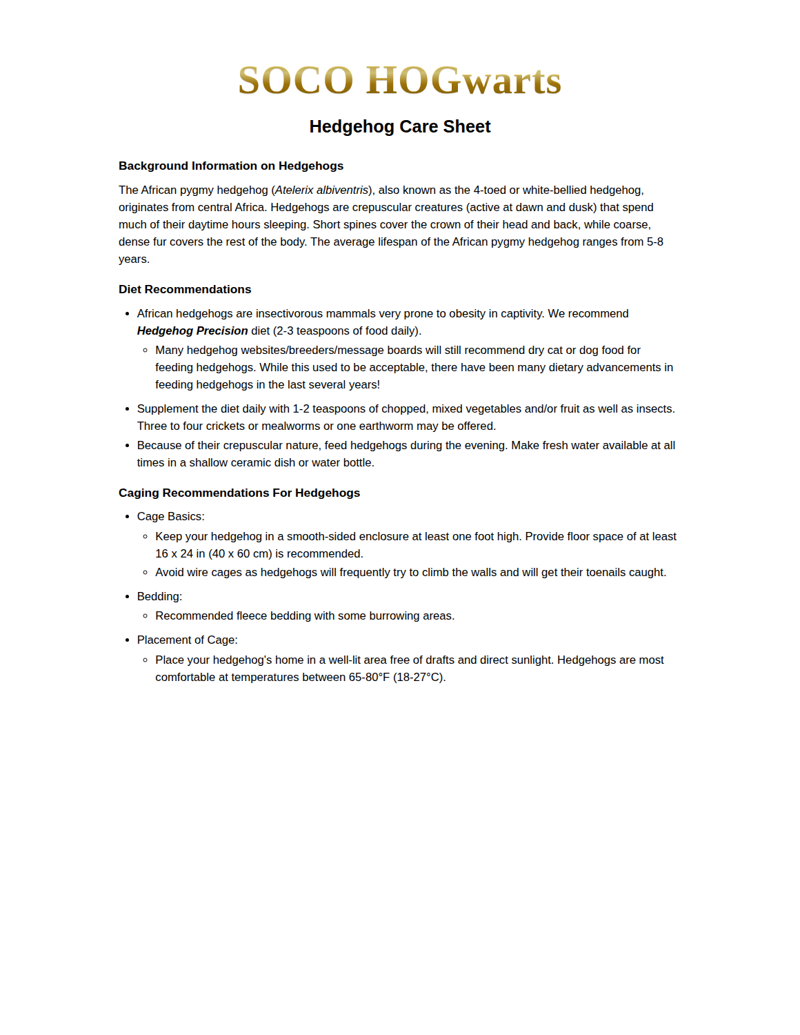SOCO HOGwarts
Hedgehog Care Sheet
Background Information on Hedgehogs
The African pygmy hedgehog (Atelerix albiventris), also known as the 4-toed or white-bellied hedgehog, originates from central Africa. Hedgehogs are crepuscular creatures (active at dawn and dusk) that spend much of their daytime hours sleeping. Short spines cover the crown of their head and back, while coarse, dense fur covers the rest of the body. The average lifespan of the African pygmy hedgehog ranges from 5-8 years.
Diet Recommendations
African hedgehogs are insectivorous mammals very prone to obesity in captivity. We recommend Hedgehog Precision diet (2-3 teaspoons of food daily).
Many hedgehog websites/breeders/message boards will still recommend dry cat or dog food for feeding hedgehogs. While this used to be acceptable, there have been many dietary advancements in feeding hedgehogs in the last several years!
Supplement the diet daily with 1-2 teaspoons of chopped, mixed vegetables and/or fruit as well as insects. Three to four crickets or mealworms or one earthworm may be offered.
Because of their crepuscular nature, feed hedgehogs during the evening. Make fresh water available at all times in a shallow ceramic dish or water bottle.
Caging Recommendations For Hedgehogs
Cage Basics:
Keep your hedgehog in a smooth-sided enclosure at least one foot high. Provide floor space of at least 16 x 24 in (40 x 60 cm) is recommended.
Avoid wire cages as hedgehogs will frequently try to climb the walls and will get their toenails caught.
Bedding:
Recommended fleece bedding with some burrowing areas.
Placement of Cage:
Place your hedgehog's home in a well-lit area free of drafts and direct sunlight. Hedgehogs are most comfortable at temperatures between 65-80°F (18-27°C).